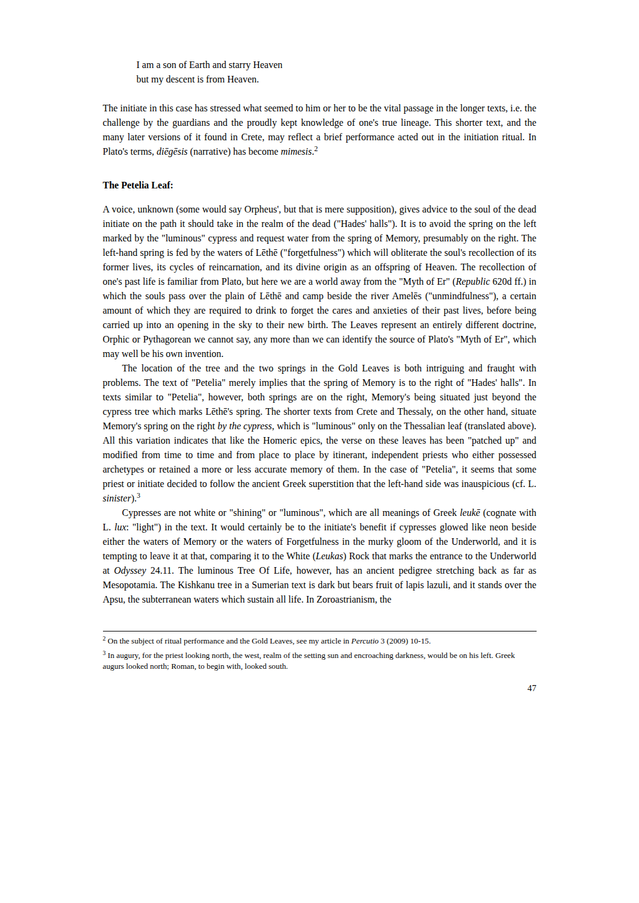I am a son of Earth and starry Heaven
but my descent is from Heaven.
The initiate in this case has stressed what seemed to him or her to be the vital passage in the longer texts, i.e. the challenge by the guardians and the proudly kept knowledge of one's true lineage. This shorter text, and the many later versions of it found in Crete, may reflect a brief performance acted out in the initiation ritual. In Plato's terms, diēgēsis (narrative) has become mimesis.2
The Petelia Leaf:
A voice, unknown (some would say Orpheus', but that is mere supposition), gives advice to the soul of the dead initiate on the path it should take in the realm of the dead ("Hades' halls"). It is to avoid the spring on the left marked by the "luminous" cypress and request water from the spring of Memory, presumably on the right. The left-hand spring is fed by the waters of Lēthē ("forgetfulness") which will obliterate the soul's recollection of its former lives, its cycles of reincarnation, and its divine origin as an offspring of Heaven. The recollection of one's past life is familiar from Plato, but here we are a world away from the "Myth of Er" (Republic 620d ff.) in which the souls pass over the plain of Lēthē and camp beside the river Amelēs ("unmindfulness"), a certain amount of which they are required to drink to forget the cares and anxieties of their past lives, before being carried up into an opening in the sky to their new birth. The Leaves represent an entirely different doctrine, Orphic or Pythagorean we cannot say, any more than we can identify the source of Plato's "Myth of Er", which may well be his own invention.
The location of the tree and the two springs in the Gold Leaves is both intriguing and fraught with problems. The text of "Petelia" merely implies that the spring of Memory is to the right of "Hades' halls". In texts similar to "Petelia", however, both springs are on the right, Memory's being situated just beyond the cypress tree which marks Lēthē's spring. The shorter texts from Crete and Thessaly, on the other hand, situate Memory's spring on the right by the cypress, which is "luminous" only on the Thessalian leaf (translated above). All this variation indicates that like the Homeric epics, the verse on these leaves has been "patched up" and modified from time to time and from place to place by itinerant, independent priests who either possessed archetypes or retained a more or less accurate memory of them. In the case of "Petelia", it seems that some priest or initiate decided to follow the ancient Greek superstition that the left-hand side was inauspicious (cf. L. sinister).3
Cypresses are not white or "shining" or "luminous", which are all meanings of Greek leukē (cognate with L. lux: "light") in the text. It would certainly be to the initiate's benefit if cypresses glowed like neon beside either the waters of Memory or the waters of Forgetfulness in the murky gloom of the Underworld, and it is tempting to leave it at that, comparing it to the White (Leukas) Rock that marks the entrance to the Underworld at Odyssey 24.11. The luminous Tree Of Life, however, has an ancient pedigree stretching back as far as Mesopotamia. The Kishkanu tree in a Sumerian text is dark but bears fruit of lapis lazuli, and it stands over the Apsu, the subterranean waters which sustain all life. In Zoroastrianism, the
2 On the subject of ritual performance and the Gold Leaves, see my article in Percutio 3 (2009) 10-15.
3 In augury, for the priest looking north, the west, realm of the setting sun and encroaching darkness, would be on his left. Greek augurs looked north; Roman, to begin with, looked south.
47